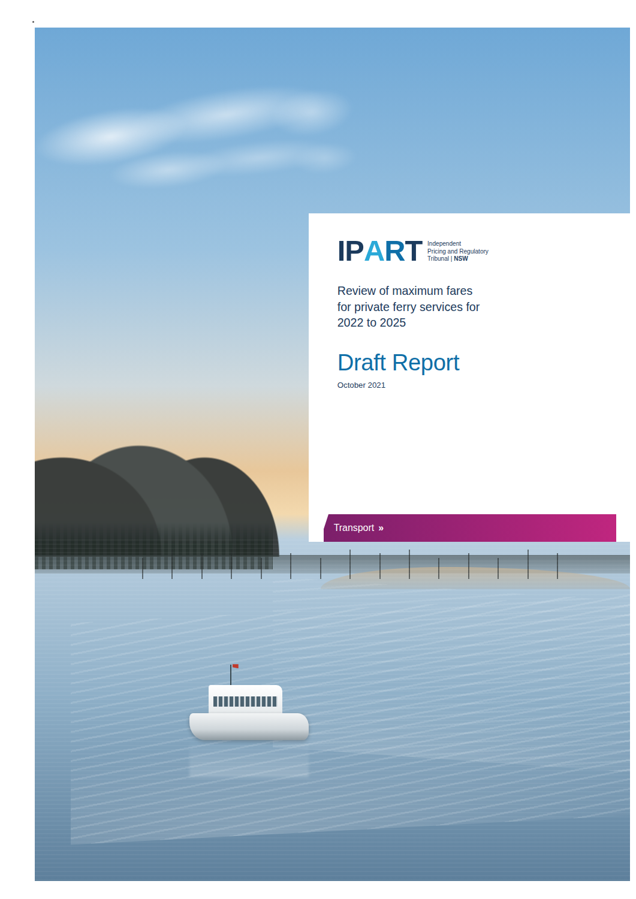IPART
Independent
Pricing and Regulatory
Tribunal | NSW
Review of maximum fares for private ferry services for 2022 to 2025
Draft Report
October 2021
Transport»